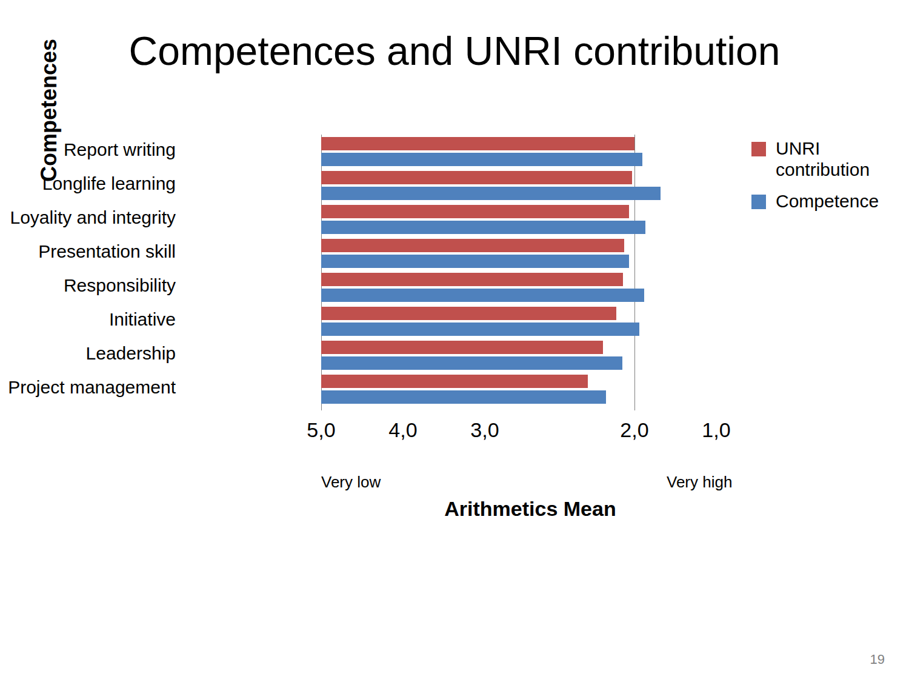Competences and UNRI contribution
Competences
Report writing
Longlife learning
Loyality and integrity
Presentation skill
Responsibility
Initiative
Leadership
Project management
5,0
4,0
3,0
2,0
1,0
Very low
Very high
Arithmetics Mean
UNRI
contribution
Competence
19